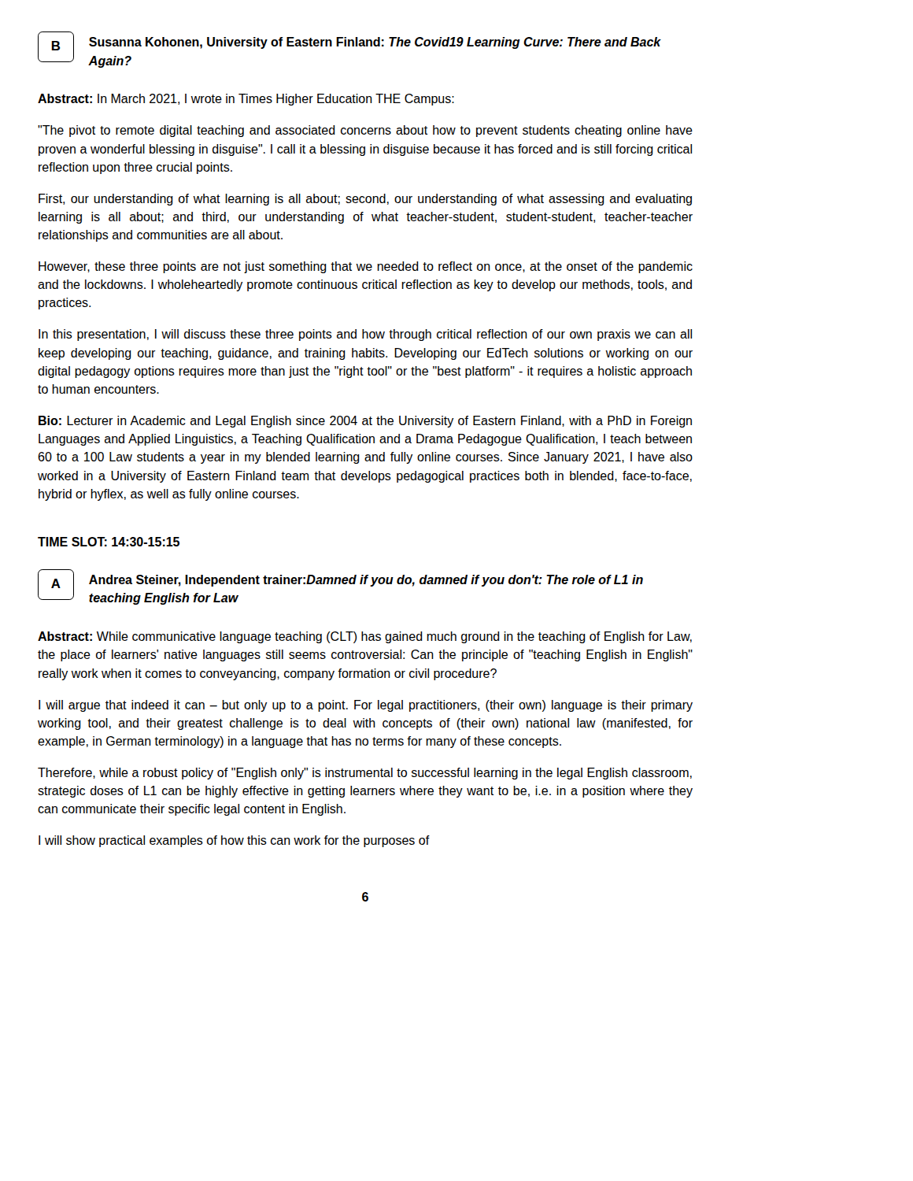B
Susanna Kohonen, University of Eastern Finland: The Covid19 Learning Curve: There and Back Again?
Abstract: In March 2021, I wrote in Times Higher Education THE Campus:
"The pivot to remote digital teaching and associated concerns about how to prevent students cheating online have proven a wonderful blessing in disguise". I call it a blessing in disguise because it has forced and is still forcing critical reflection upon three crucial points.
First, our understanding of what learning is all about; second, our understanding of what assessing and evaluating learning is all about; and third, our understanding of what teacher-student, student-student, teacher-teacher relationships and communities are all about.
However, these three points are not just something that we needed to reflect on once, at the onset of the pandemic and the lockdowns. I wholeheartedly promote continuous critical reflection as key to develop our methods, tools, and practices.
In this presentation, I will discuss these three points and how through critical reflection of our own praxis we can all keep developing our teaching, guidance, and training habits. Developing our EdTech solutions or working on our digital pedagogy options requires more than just the "right tool" or the "best platform" - it requires a holistic approach to human encounters.
Bio: Lecturer in Academic and Legal English since 2004 at the University of Eastern Finland, with a PhD in Foreign Languages and Applied Linguistics, a Teaching Qualification and a Drama Pedagogue Qualification, I teach between 60 to a 100 Law students a year in my blended learning and fully online courses. Since January 2021, I have also worked in a University of Eastern Finland team that develops pedagogical practices both in blended, face-to-face, hybrid or hyflex, as well as fully online courses.
TIME SLOT: 14:30-15:15
A
Andrea Steiner, Independent trainer:Damned if you do, damned if you don't: The role of L1 in teaching English for Law
Abstract: While communicative language teaching (CLT) has gained much ground in the teaching of English for Law, the place of learners' native languages still seems controversial: Can the principle of "teaching English in English" really work when it comes to conveyancing, company formation or civil procedure?
I will argue that indeed it can – but only up to a point. For legal practitioners, (their own) language is their primary working tool, and their greatest challenge is to deal with concepts of (their own) national law (manifested, for example, in German terminology) in a language that has no terms for many of these concepts.
Therefore, while a robust policy of "English only" is instrumental to successful learning in the legal English classroom, strategic doses of L1 can be highly effective in getting learners where they want to be, i.e. in a position where they can communicate their specific legal content in English.
I will show practical examples of how this can work for the purposes of
6